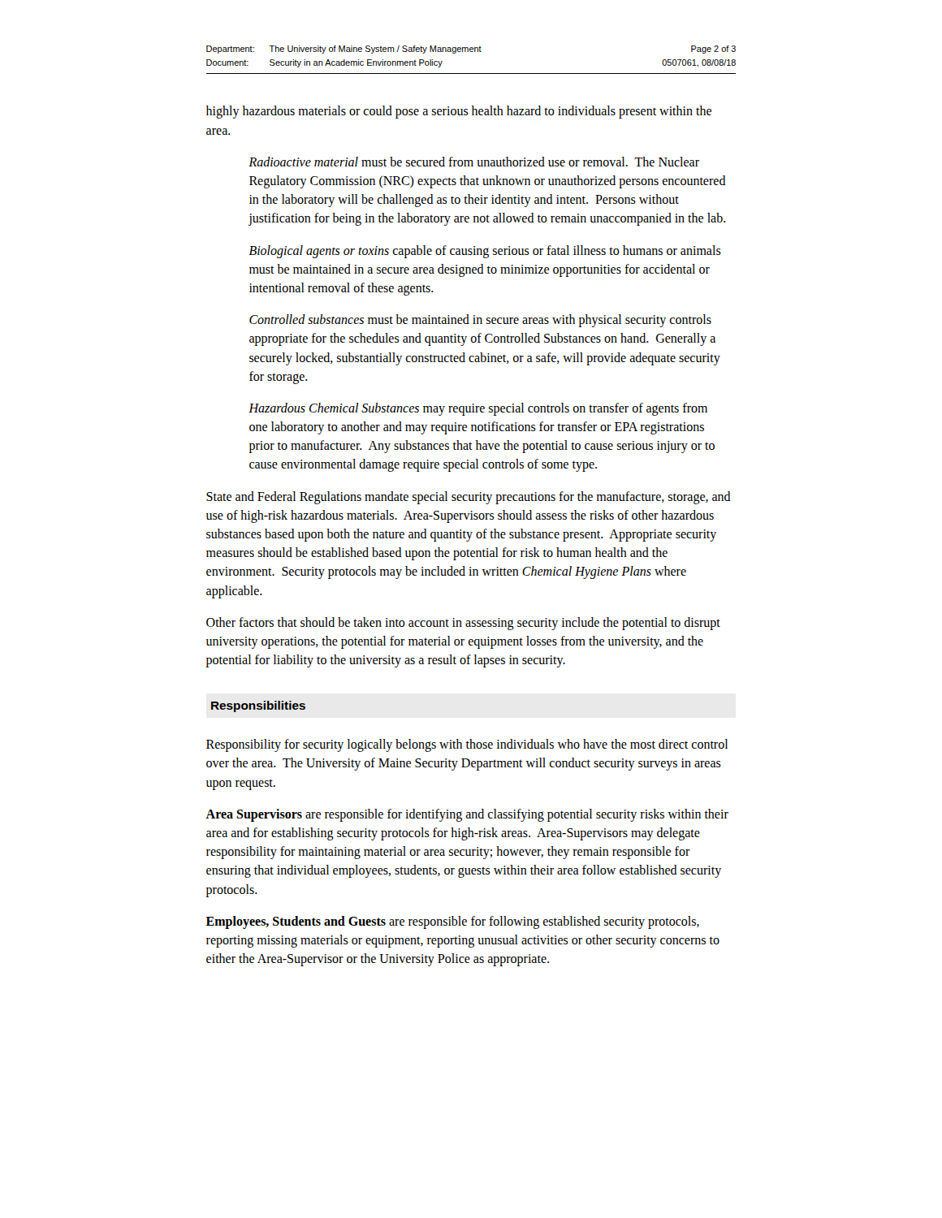| Department: | The University of Maine System / Safety Management | Page 2 of 3 |
| Document: | Security in an Academic Environment Policy | 0507061, 08/08/18 |
highly hazardous materials or could pose a serious health hazard to individuals present within the area.
Radioactive material must be secured from unauthorized use or removal. The Nuclear Regulatory Commission (NRC) expects that unknown or unauthorized persons encountered in the laboratory will be challenged as to their identity and intent. Persons without justification for being in the laboratory are not allowed to remain unaccompanied in the lab.
Biological agents or toxins capable of causing serious or fatal illness to humans or animals must be maintained in a secure area designed to minimize opportunities for accidental or intentional removal of these agents.
Controlled substances must be maintained in secure areas with physical security controls appropriate for the schedules and quantity of Controlled Substances on hand. Generally a securely locked, substantially constructed cabinet, or a safe, will provide adequate security for storage.
Hazardous Chemical Substances may require special controls on transfer of agents from one laboratory to another and may require notifications for transfer or EPA registrations prior to manufacturer. Any substances that have the potential to cause serious injury or to cause environmental damage require special controls of some type.
State and Federal Regulations mandate special security precautions for the manufacture, storage, and use of high-risk hazardous materials. Area-Supervisors should assess the risks of other hazardous substances based upon both the nature and quantity of the substance present. Appropriate security measures should be established based upon the potential for risk to human health and the environment. Security protocols may be included in written Chemical Hygiene Plans where applicable.
Other factors that should be taken into account in assessing security include the potential to disrupt university operations, the potential for material or equipment losses from the university, and the potential for liability to the university as a result of lapses in security.
Responsibilities
Responsibility for security logically belongs with those individuals who have the most direct control over the area. The University of Maine Security Department will conduct security surveys in areas upon request.
Area Supervisors are responsible for identifying and classifying potential security risks within their area and for establishing security protocols for high-risk areas. Area-Supervisors may delegate responsibility for maintaining material or area security; however, they remain responsible for ensuring that individual employees, students, or guests within their area follow established security protocols.
Employees, Students and Guests are responsible for following established security protocols, reporting missing materials or equipment, reporting unusual activities or other security concerns to either the Area-Supervisor or the University Police as appropriate.